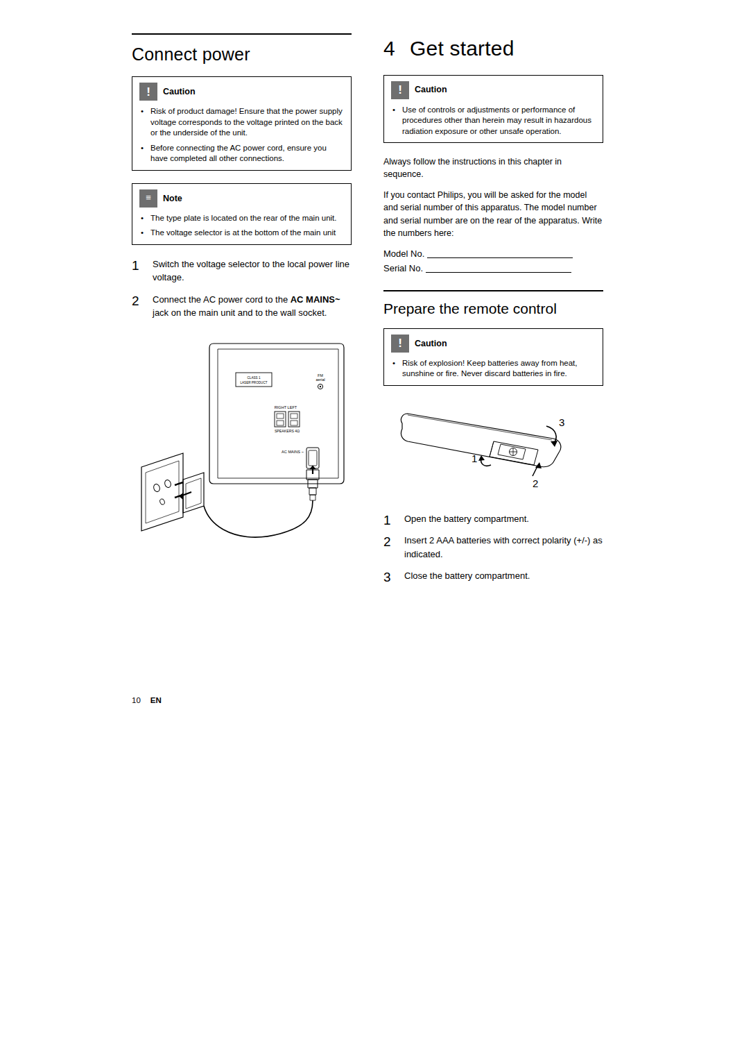Connect power
! Caution
Risk of product damage! Ensure that the power supply voltage corresponds to the voltage printed on the back or the underside of the unit.
Before connecting the AC power cord, ensure you have completed all other connections.
≡ Note
The type plate is located on the rear of the main unit.
The voltage selector is at the bottom of the main unit
Switch the voltage selector to the local power line voltage.
Connect the AC power cord to the AC MAINS~ jack on the main unit and to the wall socket.
CLASS 1 LASER PRODUCT FM aerial RIGHT LEFT SPEAKERS 4Ω AC MAINS ~
4 Get started
! Caution
Use of controls or adjustments or performance of procedures other than herein may result in hazardous radiation exposure or other unsafe operation.
Always follow the instructions in this chapter in sequence.
If you contact Philips, you will be asked for the model and serial number of this apparatus. The model number and serial number are on the rear of the apparatus. Write the numbers here:
Model No.
Serial No.
Prepare the remote control
! Caution
Risk of explosion! Keep batteries away from heat, sunshine or fire. Never discard batteries in fire.
1 2 3
Open the battery compartment.
Insert 2 AAA batteries with correct polarity (+/-) as indicated.
Close the battery compartment.
10 EN